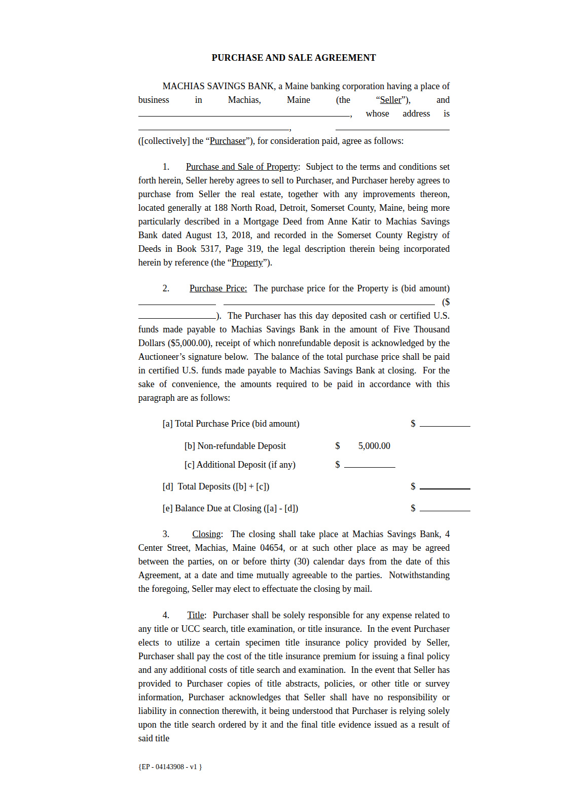PURCHASE AND SALE AGREEMENT
MACHIAS SAVINGS BANK, a Maine banking corporation having a place of business in Machias, Maine (the “Seller”), and , whose address is , ([collectively] the “Purchaser”), for consideration paid, agree as follows:
1. Purchase and Sale of Property: Subject to the terms and conditions set forth herein, Seller hereby agrees to sell to Purchaser, and Purchaser hereby agrees to purchase from Seller the real estate, together with any improvements thereon, located generally at 188 North Road, Detroit, Somerset County, Maine, being more particularly described in a Mortgage Deed from Anne Katir to Machias Savings Bank dated August 13, 2018, and recorded in the Somerset County Registry of Deeds in Book 5317, Page 319, the legal description therein being incorporated herein by reference (the “Property”).
2. Purchase Price: The purchase price for the Property is (bid amount) ($ ). The Purchaser has this day deposited cash or certified U.S. funds made payable to Machias Savings Bank in the amount of Five Thousand Dollars ($5,000.00), receipt of which nonrefundable deposit is acknowledged by the Auctioneer’s signature below. The balance of the total purchase price shall be paid in certified U.S. funds made payable to Machias Savings Bank at closing. For the sake of convenience, the amounts required to be paid in accordance with this paragraph are as follows:
[a] Total Purchase Price (bid amount)
$
[b] Non-refundable Deposit
$5,000.00
[c] Additional Deposit (if any)
$
[d] Total Deposits ([b] + [c])
$
[e] Balance Due at Closing ([a] - [d])
$
3. Closing: The closing shall take place at Machias Savings Bank, 4 Center Street, Machias, Maine 04654, or at such other place as may be agreed between the parties, on or before thirty (30) calendar days from the date of this Agreement, at a date and time mutually agreeable to the parties. Notwithstanding the foregoing, Seller may elect to effectuate the closing by mail.
4. Title: Purchaser shall be solely responsible for any expense related to any title or UCC search, title examination, or title insurance. In the event Purchaser elects to utilize a certain specimen title insurance policy provided by Seller, Purchaser shall pay the cost of the title insurance premium for issuing a final policy and any additional costs of title search and examination. In the event that Seller has provided to Purchaser copies of title abstracts, policies, or other title or survey information, Purchaser acknowledges that Seller shall have no responsibility or liability in connection therewith, it being understood that Purchaser is relying solely upon the title search ordered by it and the final title evidence issued as a result of said title
{EP - 04143908 - v1 }